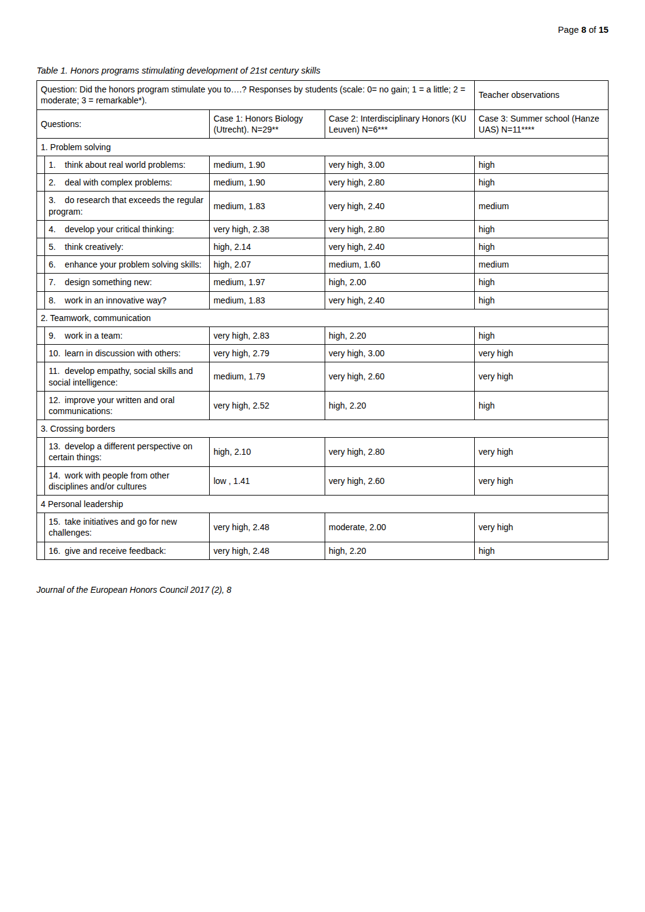Page 8 of 15
Table 1. Honors programs stimulating development of 21st century skills
| Question: Did the honors program stimulate you to….? Responses by students (scale: 0= no gain; 1 = a little; 2 = moderate; 3 = remarkable*). | Teacher observations |
| Questions: | Case 1: Honors Biology (Utrecht). N=29** | Case 2: Interdisciplinary Honors (KU Leuven) N=6*** | Case 3: Summer school (Hanze UAS) N=11**** |
| 1. Problem solving |
| | 1. think about real world problems: | medium, 1.90 | very high, 3.00 | high |
| | 2. deal with complex problems: | medium, 1.90 | very high, 2.80 | high |
| | 3. do research that exceeds the regular program: | medium, 1.83 | very high, 2.40 | medium |
| | 4. develop your critical thinking: | very high, 2.38 | very high, 2.80 | high |
| | 5. think creatively: | high, 2.14 | very high, 2.40 | high |
| | 6. enhance your problem solving skills: | high, 2.07 | medium, 1.60 | medium |
| | 7. design something new: | medium, 1.97 | high, 2.00 | high |
| | 8. work in an innovative way? | medium, 1.83 | very high, 2.40 | high |
| 2. Teamwork, communication |
| | 9. work in a team: | very high, 2.83 | high, 2.20 | high |
| | 10. learn in discussion with others: | very high, 2.79 | very high, 3.00 | very high |
| | 11. develop empathy, social skills and social intelligence: | medium, 1.79 | very high, 2.60 | very high |
| | 12. improve your written and oral communications: | very high, 2.52 | high, 2.20 | high |
| 3. Crossing borders |
| | 13. develop a different perspective on certain things: | high, 2.10 | very high, 2.80 | very high |
| | 14. work with people from other disciplines and/or cultures | low , 1.41 | very high, 2.60 | very high |
| 4 Personal leadership |
| | 15. take initiatives and go for new challenges: | very high, 2.48 | moderate, 2.00 | very high |
| | 16. give and receive feedback: | very high, 2.48 | high, 2.20 | high |
Journal of the European Honors Council 2017 (2), 8